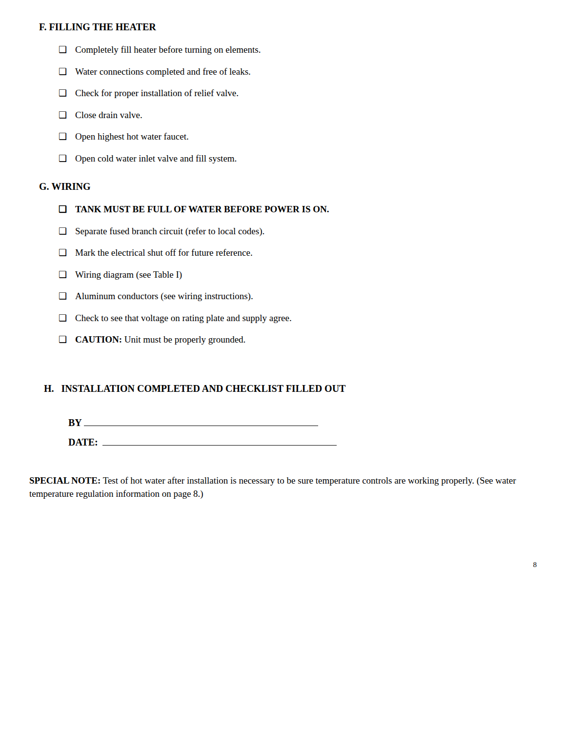F. FILLING THE HEATER
Completely fill heater before turning on elements.
Water connections completed and free of leaks.
Check for proper installation of relief valve.
Close drain valve.
Open highest hot water faucet.
Open cold water inlet valve and fill system.
G. WIRING
TANK MUST BE FULL OF WATER BEFORE POWER IS ON.
Separate fused branch circuit (refer to local codes).
Mark the electrical shut off for future reference.
Wiring diagram (see Table I)
Aluminum conductors (see wiring instructions).
Check to see that voltage on rating plate and supply agree.
CAUTION: Unit must be properly grounded.
H. INSTALLATION COMPLETED AND CHECKLIST FILLED OUT
BY
DATE:
SPECIAL NOTE: Test of hot water after installation is necessary to be sure temperature controls are working properly. (See water temperature regulation information on page 8.)
8